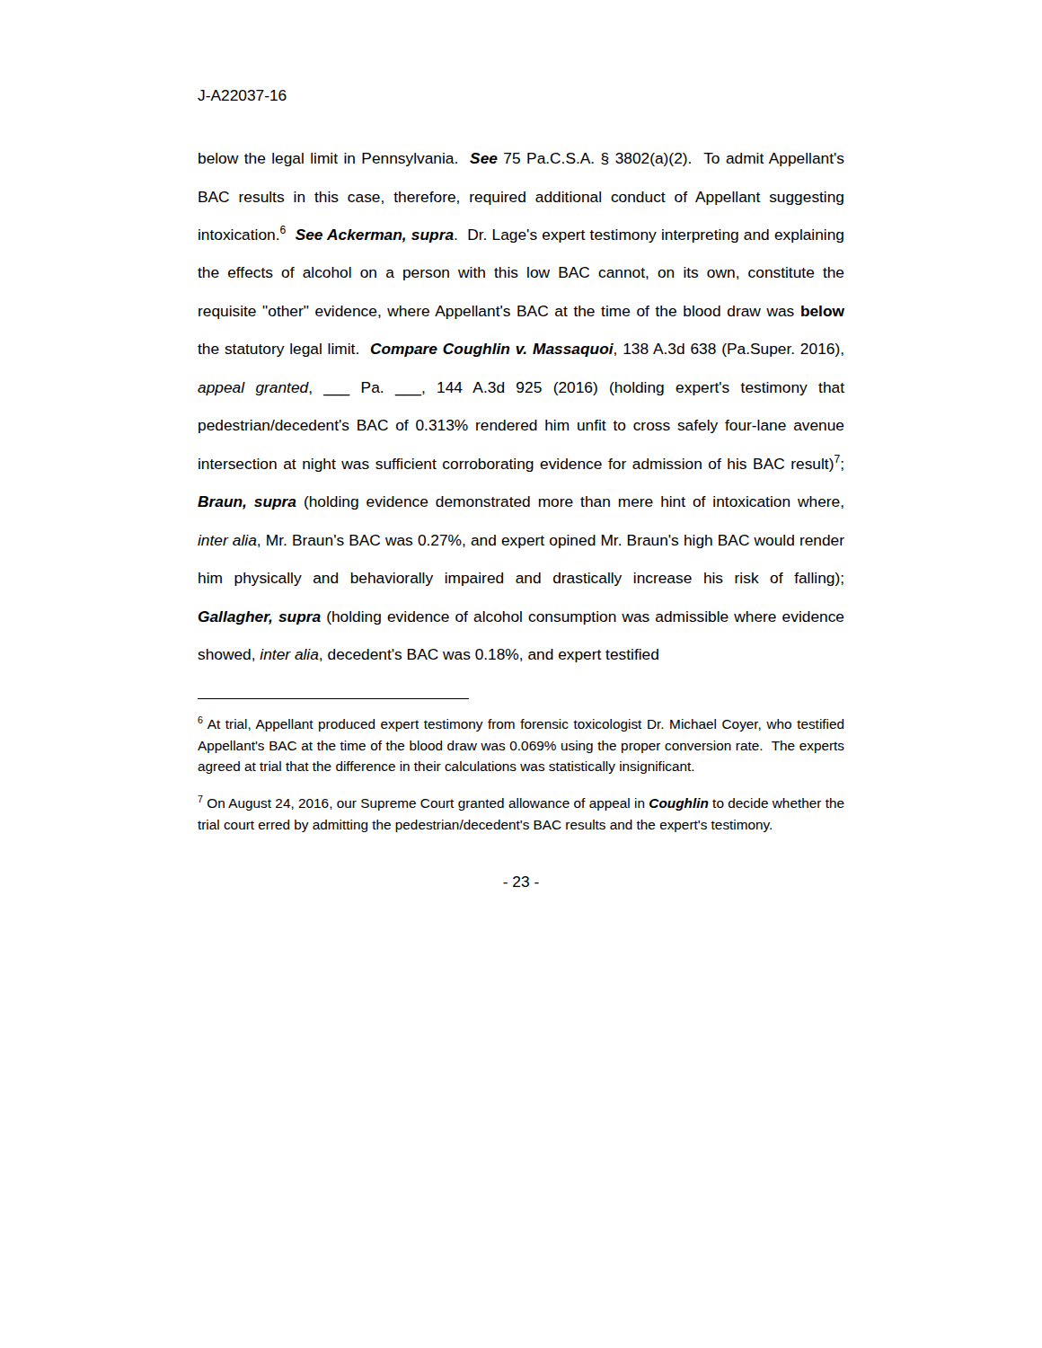J-A22037-16
below the legal limit in Pennsylvania. See 75 Pa.C.S.A. § 3802(a)(2). To admit Appellant's BAC results in this case, therefore, required additional conduct of Appellant suggesting intoxication.6 See Ackerman, supra. Dr. Lage's expert testimony interpreting and explaining the effects of alcohol on a person with this low BAC cannot, on its own, constitute the requisite "other" evidence, where Appellant's BAC at the time of the blood draw was below the statutory legal limit. Compare Coughlin v. Massaquoi, 138 A.3d 638 (Pa.Super. 2016), appeal granted, ___ Pa. ___, 144 A.3d 925 (2016) (holding expert's testimony that pedestrian/decedent's BAC of 0.313% rendered him unfit to cross safely four-lane avenue intersection at night was sufficient corroborating evidence for admission of his BAC result)7; Braun, supra (holding evidence demonstrated more than mere hint of intoxication where, inter alia, Mr. Braun's BAC was 0.27%, and expert opined Mr. Braun's high BAC would render him physically and behaviorally impaired and drastically increase his risk of falling); Gallagher, supra (holding evidence of alcohol consumption was admissible where evidence showed, inter alia, decedent's BAC was 0.18%, and expert testified
6 At trial, Appellant produced expert testimony from forensic toxicologist Dr. Michael Coyer, who testified Appellant's BAC at the time of the blood draw was 0.069% using the proper conversion rate. The experts agreed at trial that the difference in their calculations was statistically insignificant.
7 On August 24, 2016, our Supreme Court granted allowance of appeal in Coughlin to decide whether the trial court erred by admitting the pedestrian/decedent's BAC results and the expert's testimony.
- 23 -